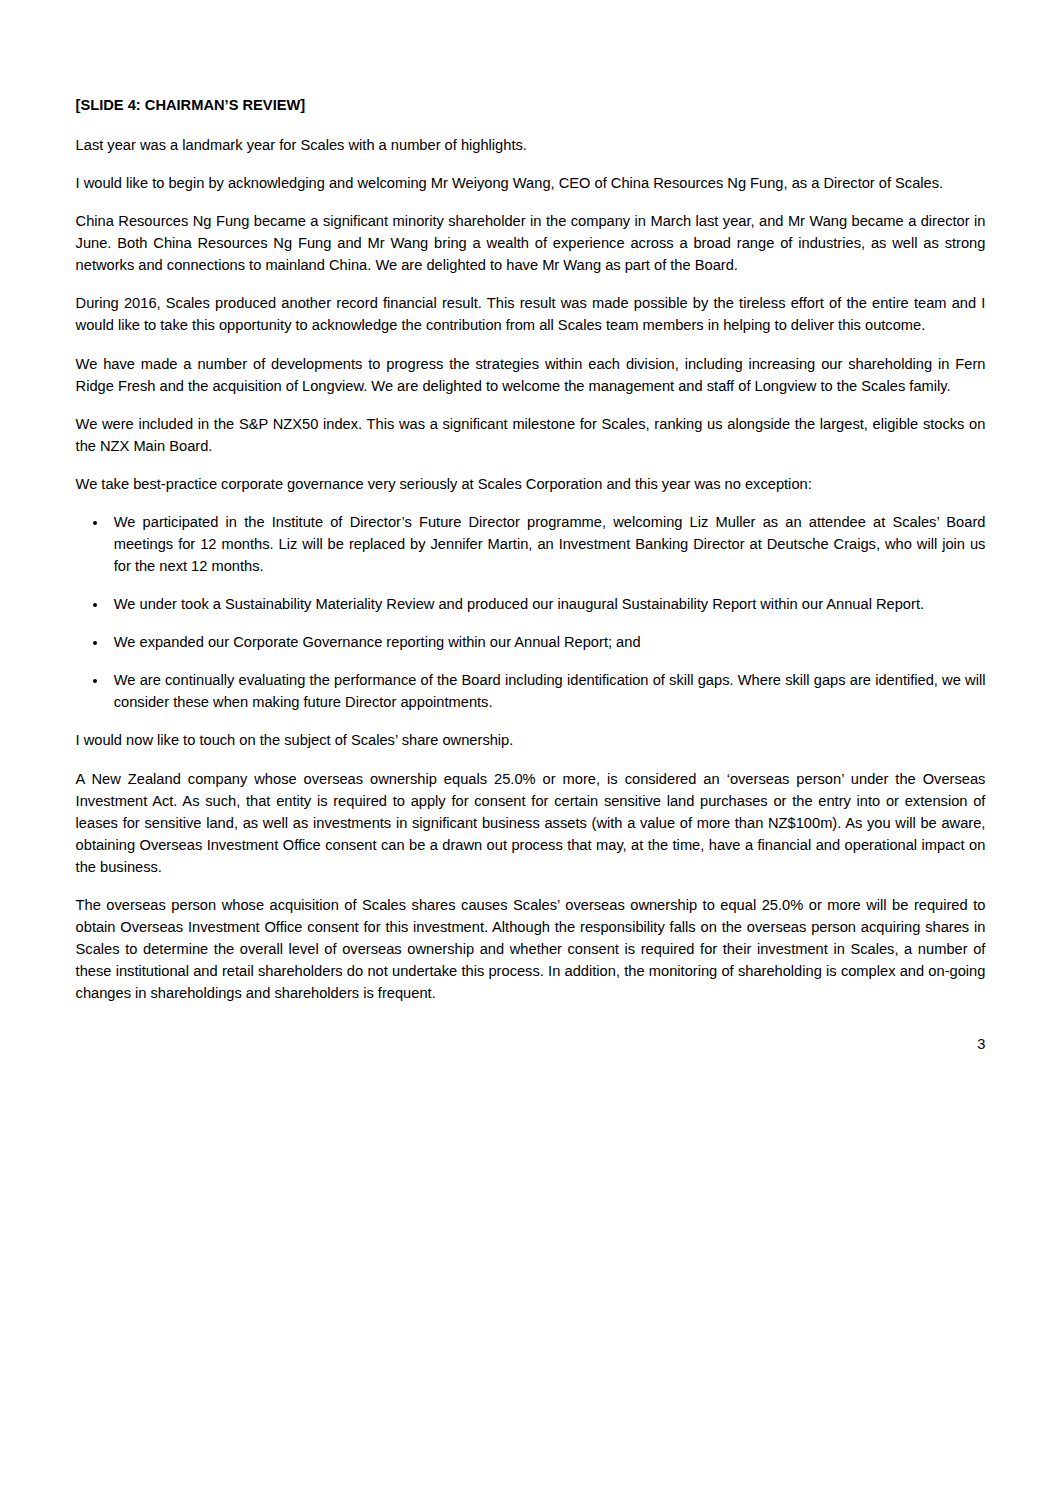[SLIDE 4: CHAIRMAN’S REVIEW]
Last year was a landmark year for Scales with a number of highlights.
I would like to begin by acknowledging and welcoming Mr Weiyong Wang, CEO of China Resources Ng Fung, as a Director of Scales.
China Resources Ng Fung became a significant minority shareholder in the company in March last year, and Mr Wang became a director in June. Both China Resources Ng Fung and Mr Wang bring a wealth of experience across a broad range of industries, as well as strong networks and connections to mainland China. We are delighted to have Mr Wang as part of the Board.
During 2016, Scales produced another record financial result. This result was made possible by the tireless effort of the entire team and I would like to take this opportunity to acknowledge the contribution from all Scales team members in helping to deliver this outcome.
We have made a number of developments to progress the strategies within each division, including increasing our shareholding in Fern Ridge Fresh and the acquisition of Longview. We are delighted to welcome the management and staff of Longview to the Scales family.
We were included in the S&P NZX50 index. This was a significant milestone for Scales, ranking us alongside the largest, eligible stocks on the NZX Main Board.
We take best-practice corporate governance very seriously at Scales Corporation and this year was no exception:
We participated in the Institute of Director’s Future Director programme, welcoming Liz Muller as an attendee at Scales’ Board meetings for 12 months. Liz will be replaced by Jennifer Martin, an Investment Banking Director at Deutsche Craigs, who will join us for the next 12 months.
We under took a Sustainability Materiality Review and produced our inaugural Sustainability Report within our Annual Report.
We expanded our Corporate Governance reporting within our Annual Report; and
We are continually evaluating the performance of the Board including identification of skill gaps. Where skill gaps are identified, we will consider these when making future Director appointments.
I would now like to touch on the subject of Scales’ share ownership.
A New Zealand company whose overseas ownership equals 25.0% or more, is considered an ‘overseas person’ under the Overseas Investment Act. As such, that entity is required to apply for consent for certain sensitive land purchases or the entry into or extension of leases for sensitive land, as well as investments in significant business assets (with a value of more than NZ$100m). As you will be aware, obtaining Overseas Investment Office consent can be a drawn out process that may, at the time, have a financial and operational impact on the business.
The overseas person whose acquisition of Scales shares causes Scales’ overseas ownership to equal 25.0% or more will be required to obtain Overseas Investment Office consent for this investment. Although the responsibility falls on the overseas person acquiring shares in Scales to determine the overall level of overseas ownership and whether consent is required for their investment in Scales, a number of these institutional and retail shareholders do not undertake this process. In addition, the monitoring of shareholding is complex and on-going changes in shareholdings and shareholders is frequent.
3